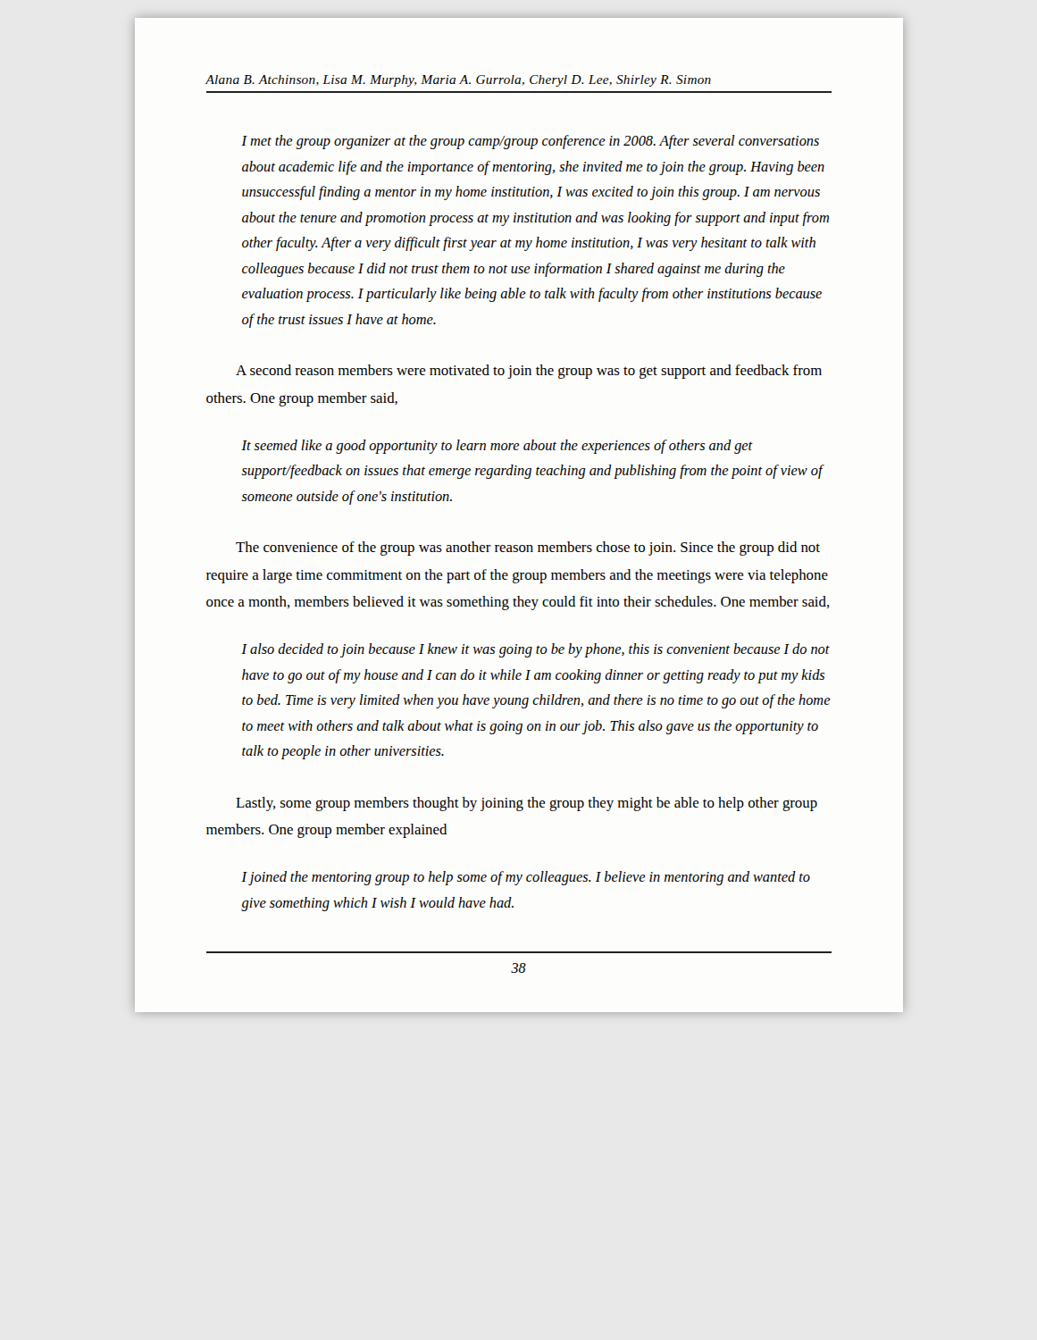Alana B. Atchinson, Lisa M. Murphy, Maria A. Gurrola, Cheryl D. Lee, Shirley R. Simon
I met the group organizer at the group camp/group conference in 2008. After several conversations about academic life and the importance of mentoring, she invited me to join the group. Having been unsuccessful finding a mentor in my home institution, I was excited to join this group. I am nervous about the tenure and promotion process at my institution and was looking for support and input from other faculty. After a very difficult first year at my home institution, I was very hesitant to talk with colleagues because I did not trust them to not use information I shared against me during the evaluation process. I particularly like being able to talk with faculty from other institutions because of the trust issues I have at home.
A second reason members were motivated to join the group was to get support and feedback from others. One group member said,
It seemed like a good opportunity to learn more about the experiences of others and get support/feedback on issues that emerge regarding teaching and publishing from the point of view of someone outside of one's institution.
The convenience of the group was another reason members chose to join. Since the group did not require a large time commitment on the part of the group members and the meetings were via telephone once a month, members believed it was something they could fit into their schedules. One member said,
I also decided to join because I knew it was going to be by phone, this is convenient because I do not have to go out of my house and I can do it while I am cooking dinner or getting ready to put my kids to bed. Time is very limited when you have young children, and there is no time to go out of the home to meet with others and talk about what is going on in our job. This also gave us the opportunity to talk to people in other universities.
Lastly, some group members thought by joining the group they might be able to help other group members. One group member explained
I joined the mentoring group to help some of my colleagues. I believe in mentoring and wanted to give something which I wish I would have had.
38